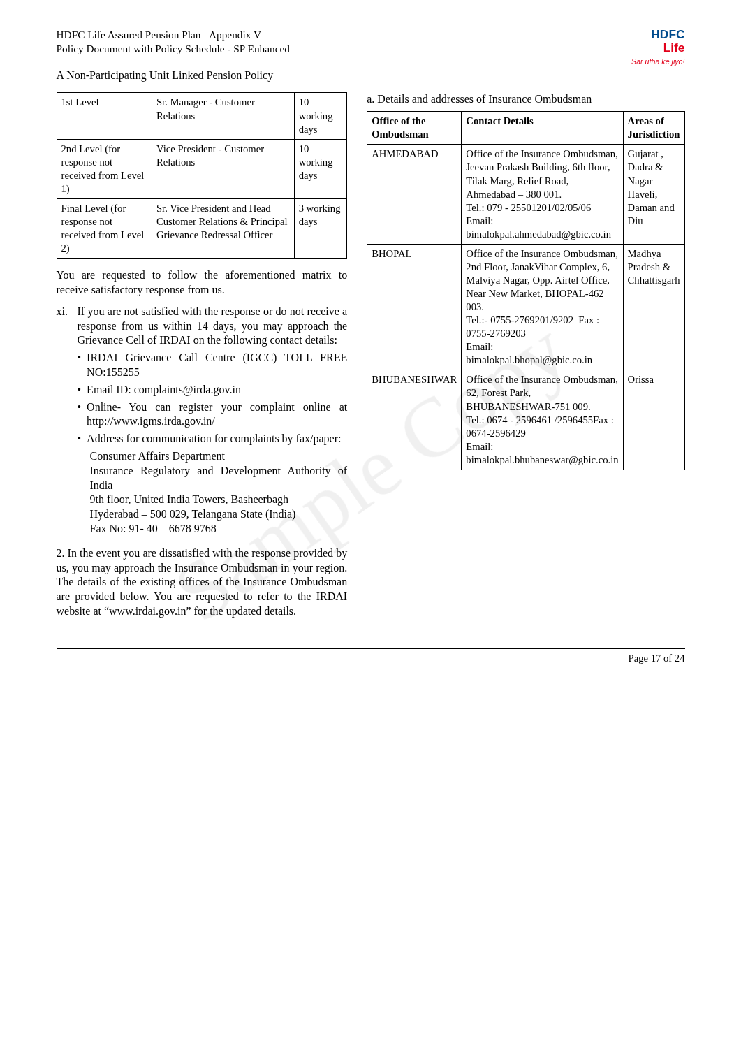Sample Copy
HDFC Life Assured Pension Plan –Appendix V
Policy Document with Policy Schedule - SP Enhanced
HDFC
Life
Sar utha ke jiyo!
A Non-Participating Unit Linked Pension Policy
| 1st Level | Sr. Manager - Customer Relations | 10 working days |
| 2nd Level (for response not received from Level 1) | Vice President - Customer Relations | 10 working days |
| Final Level (for response not received from Level 2) | Sr. Vice President and Head Customer Relations & Principal Grievance Redressal Officer | 3 working days |
You are requested to follow the aforementioned matrix to receive satisfactory response from us.
xi. If you are not satisfied with the response or do not receive a response from us within 14 days, you may approach the Grievance Cell of IRDAI on the following contact details:
•IRDAI Grievance Call Centre (IGCC) TOLL FREE NO:155255
•Email ID: complaints@irda.gov.in
•Online- You can register your complaint online at http://www.igms.irda.gov.in/
•Address for communication for complaints by fax/paper:
Consumer Affairs Department
Insurance Regulatory and Development Authority of India
9th floor, United India Towers, Basheerbagh
Hyderabad – 500 029, Telangana State (India)
Fax No: 91- 40 – 6678 9768
2. In the event you are dissatisfied with the response provided by us, you may approach the Insurance Ombudsman in your region. The details of the existing offices of the Insurance Ombudsman are provided below. You are requested to refer to the IRDAI website at “www.irdai.gov.in” for the updated details.
a. Details and addresses of Insurance Ombudsman
| Office of the Ombudsman | Contact Details | Areas of Jurisdiction |
| --- | --- | --- |
| AHMEDABAD | Office of the Insurance Ombudsman, Jeevan Prakash Building, 6th floor, Tilak Marg, Relief Road, Ahmedabad – 380 001. Tel.: 079 - 25501201/02/05/06 Email: bimalokpal.ahmedabad@gbic.co.in | Gujarat , Dadra & Nagar Haveli, Daman and Diu |
| BHOPAL | Office of the Insurance Ombudsman, 2nd Floor, JanakVihar Complex, 6, Malviya Nagar, Opp. Airtel Office, Near New Market, BHOPAL-462 003. Tel.:- 0755-2769201/9202 Fax : 0755-2769203 Email: bimalokpal.bhopal@gbic.co.in | Madhya Pradesh & Chhattisgarh |
| BHUBANESHWAR | Office of the Insurance Ombudsman, 62, Forest Park, BHUBANESHWAR-751 009. Tel.: 0674 - 2596461 /2596455Fax : 0674-2596429 Email: bimalokpal.bhubaneswar@gbic.co.in | Orissa |
Page 17 of 24